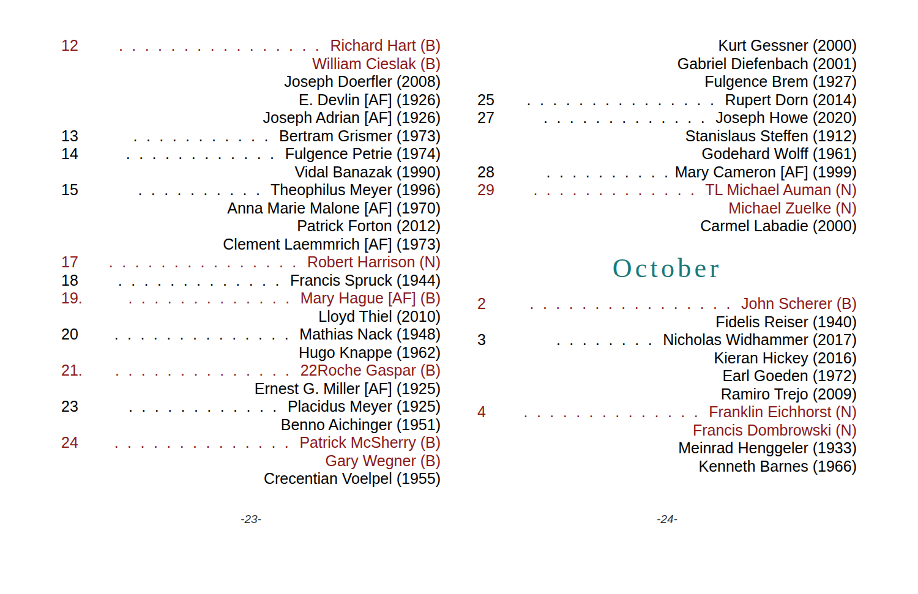12 . . . . . . . . . . . . . . . . Richard Hart (B)
William Cieslak (B)
Joseph Doerfler (2008)
E. Devlin [AF] (1926)
Joseph Adrian [AF] (1926)
13 . . . . . . . . . . . Bertram Grismer (1973)
14 . . . . . . . . . . . . Fulgence Petrie (1974)
Vidal Banazak (1990)
15 . . . . . . . . . . Theophilus Meyer (1996)
Anna Marie Malone [AF] (1970)
Patrick Forton (2012)
Clement Laemmrich [AF] (1973)
17 . . . . . . . . . . . . . . . Robert Harrison (N)
18 . . . . . . . . . . . . . Francis Spruck (1944)
19. . . . . . . . . . . . . . Mary Hague [AF] (B)
Lloyd Thiel (2010)
20 . . . . . . . . . . . . . . Mathias Nack (1948)
Hugo Knappe (1962)
21. . . . . . . . . . . . . . . 22Roche Gaspar (B)
Ernest G. Miller [AF] (1925)
23 . . . . . . . . . . . . Placidus Meyer (1925)
Benno Aichinger (1951)
24 . . . . . . . . . . . . . . Patrick McSherry (B)
Gary Wegner (B)
Crecentian Voelpel (1955)
-23-
Kurt Gessner (2000)
Gabriel Diefenbach (2001)
Fulgence Brem (1927)
25 . . . . . . . . . . . . . . . Rupert Dorn (2014)
27 . . . . . . . . . . . . . Joseph Howe (2020)
Stanislaus Steffen (1912)
Godehard Wolff (1961)
28 . . . . . . . . . . Mary Cameron [AF] (1999)
29 . . . . . . . . . . . . . TL Michael Auman (N)
Michael Zuelke (N)
Carmel Labadie (2000)
October
2 . . . . . . . . . . . . . . . . John Scherer (B)
Fidelis Reiser (1940)
3 . . . . . . . . Nicholas Widhammer (2017)
Kieran Hickey (2016)
Earl Goeden (1972)
Ramiro Trejo (2009)
4 . . . . . . . . . . . . . . Franklin Eichhorst (N)
Francis Dombrowski (N)
Meinrad Henggeler (1933)
Kenneth Barnes (1966)
-24-